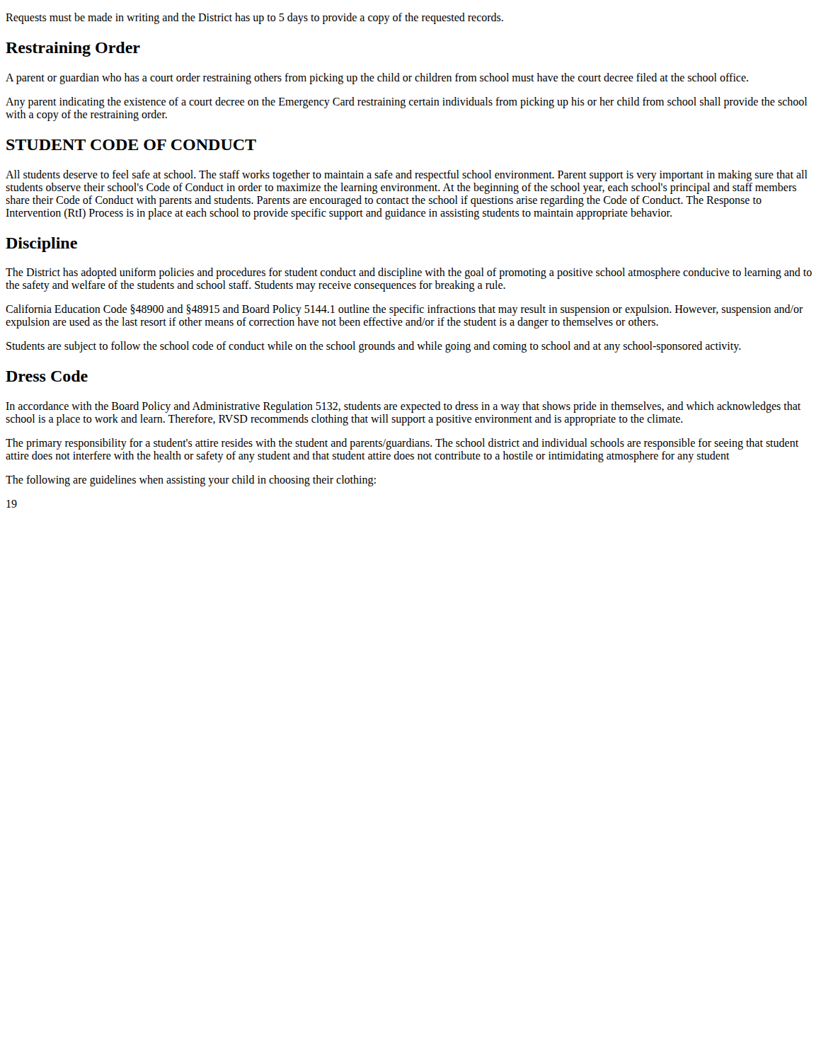Requests must be made in writing and the District has up to 5 days to provide a copy of the requested records.
Restraining Order
A parent or guardian who has a court order restraining others from picking up the child or children from school must have the court decree filed at the school office.
Any parent indicating the existence of a court decree on the Emergency Card restraining certain individuals from picking up his or her child from school shall provide the school with a copy of the restraining order.
STUDENT CODE OF CONDUCT
All students deserve to feel safe at school. The staff works together to maintain a safe and respectful school environment. Parent support is very important in making sure that all students observe their school's Code of Conduct in order to maximize the learning environment. At the beginning of the school year, each school's principal and staff members share their Code of Conduct with parents and students. Parents are encouraged to contact the school if questions arise regarding the Code of Conduct. The Response to Intervention (RtI) Process is in place at each school to provide specific support and guidance in assisting students to maintain appropriate behavior.
Discipline
The District has adopted uniform policies and procedures for student conduct and discipline with the goal of promoting a positive school atmosphere conducive to learning and to the safety and welfare of the students and school staff. Students may receive consequences for breaking a rule.
California Education Code §48900 and §48915 and Board Policy 5144.1 outline the specific infractions that may result in suspension or expulsion. However, suspension and/or expulsion are used as the last resort if other means of correction have not been effective and/or if the student is a danger to themselves or others.
Students are subject to follow the school code of conduct while on the school grounds and while going and coming to school and at any school-sponsored activity.
Dress Code
In accordance with the Board Policy and Administrative Regulation 5132, students are expected to dress in a way that shows pride in themselves, and which acknowledges that school is a place to work and learn. Therefore, RVSD recommends clothing that will support a positive environment and is appropriate to the climate.
The primary responsibility for a student's attire resides with the student and parents/guardians. The school district and individual schools are responsible for seeing that student attire does not interfere with the health or safety of any student and that student attire does not contribute to a hostile or intimidating atmosphere for any student
The following are guidelines when assisting your child in choosing their clothing:
19